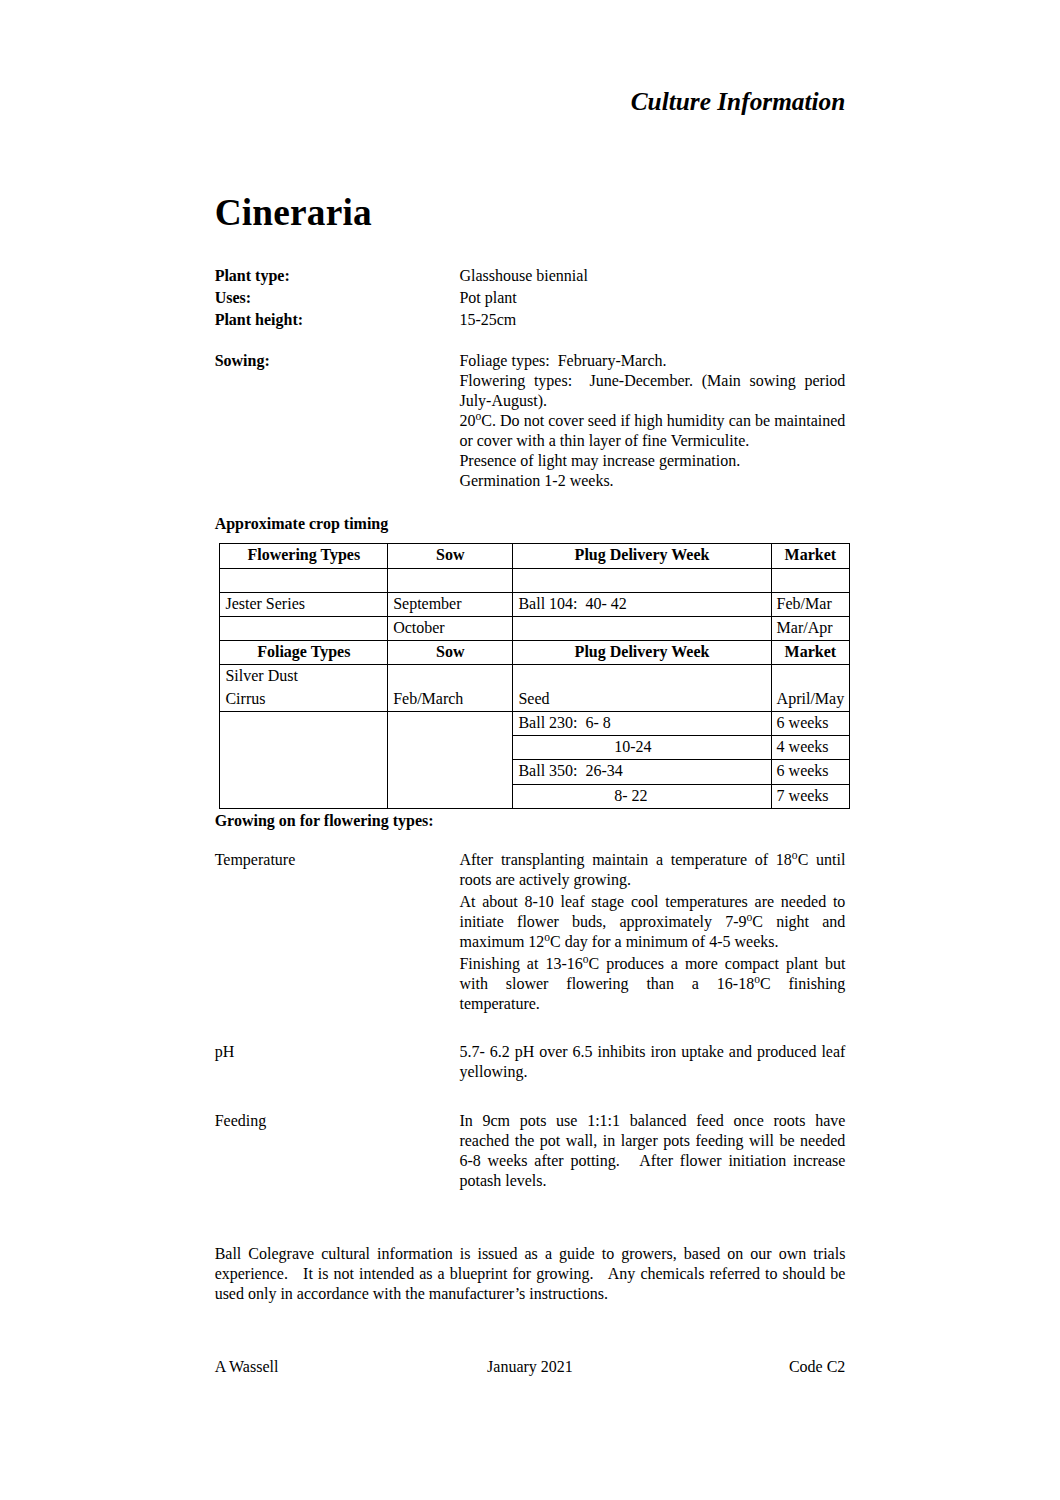Culture Information
Cineraria
| Plant type: | Glasshouse biennial |
| Uses: | Pot plant |
| Plant height: | 15-25cm |
| Sowing: | Foliage types: February-March. Flowering types: June-December. (Main sowing period July-August). 20 o C. Do not cover seed if high humidity can be maintained or cover with a thin layer of fine Vermiculite. Presence of light may increase germination. Germination 1-2 weeks. |
Approximate crop timing
| Flowering Types | Sow | Plug Delivery Week | Market |
| --- | --- | --- | --- |
| Jester Series | September | Ball 104: 40- 42 | Feb/Mar |
| | October | | Mar/Apr |
| Foliage Types | Sow | Plug Delivery Week | Market |
| Silver Dust | | | |
| Cirrus | Feb/March | Seed | April/May |
| | | Ball 230: 6- 8 | 6 weeks |
| | | 10-24 | 4 weeks |
| | | Ball 350: 26-34 | 6 weeks |
| | | 8- 22 | 7 weeks |
Growing on for flowering types:
| Temperature | After transplanting maintain a temperature of 18 o C until roots are actively growing. At about 8-10 leaf stage cool temperatures are needed to initiate flower buds, approximately 7-9 o C night and maximum 12 o C day for a minimum of 4-5 weeks. Finishing at 13-16 o C produces a more compact plant but with slower flowering than a 16-18 o C finishing temperature. |
| pH | 5.7- 6.2 pH over 6.5 inhibits iron uptake and produced leaf yellowing. |
| Feeding | In 9cm pots use 1:1:1 balanced feed once roots have reached the pot wall, in larger pots feeding will be needed 6-8 weeks after potting. After flower initiation increase potash levels. |
Ball Colegrave cultural information is issued as a guide to growers, based on our own trials experience. It is not intended as a blueprint for growing. Any chemicals referred to should be used only in accordance with the manufacturer’s instructions.
| A Wassell | January 2021 | Code C2 |